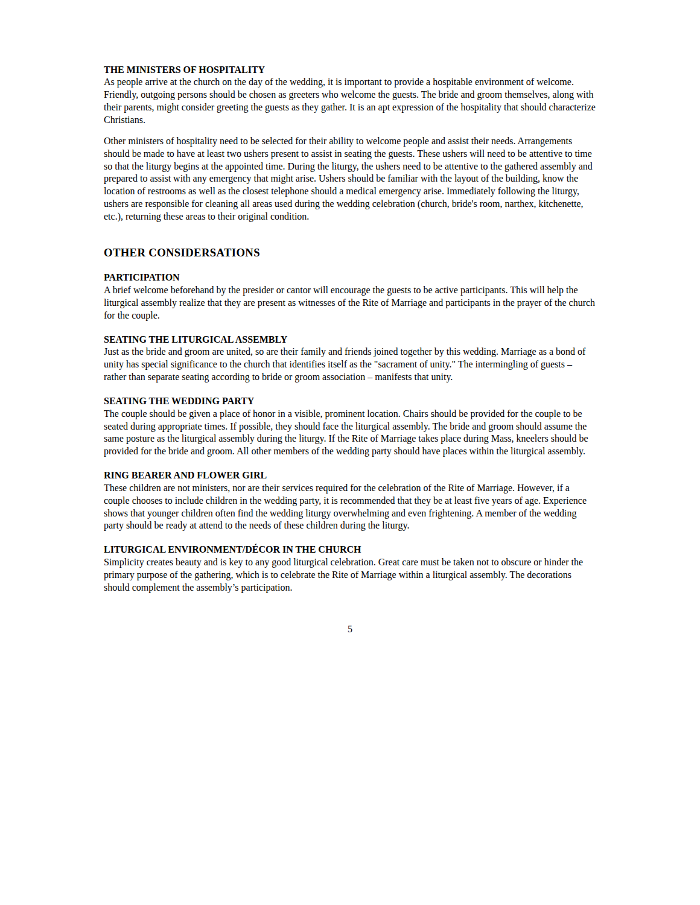The Ministers of Hospitality
As people arrive at the church on the day of the wedding, it is important to provide a hospitable environment of welcome. Friendly, outgoing persons should be chosen as greeters who welcome the guests. The bride and groom themselves, along with their parents, might consider greeting the guests as they gather. It is an apt expression of the hospitality that should characterize Christians.
Other ministers of hospitality need to be selected for their ability to welcome people and assist their needs. Arrangements should be made to have at least two ushers present to assist in seating the guests. These ushers will need to be attentive to time so that the liturgy begins at the appointed time. During the liturgy, the ushers need to be attentive to the gathered assembly and prepared to assist with any emergency that might arise. Ushers should be familiar with the layout of the building, know the location of restrooms as well as the closest telephone should a medical emergency arise. Immediately following the liturgy, ushers are responsible for cleaning all areas used during the wedding celebration (church, bride's room, narthex, kitchenette, etc.), returning these areas to their original condition.
OTHER CONSIDERSATIONS
Participation
A brief welcome beforehand by the presider or cantor will encourage the guests to be active participants. This will help the liturgical assembly realize that they are present as witnesses of the Rite of Marriage and participants in the prayer of the church for the couple.
Seating the Liturgical Assembly
Just as the bride and groom are united, so are their family and friends joined together by this wedding. Marriage as a bond of unity has special significance to the church that identifies itself as the "sacrament of unity." The intermingling of guests – rather than separate seating according to bride or groom association – manifests that unity.
Seating the Wedding Party
The couple should be given a place of honor in a visible, prominent location. Chairs should be provided for the couple to be seated during appropriate times. If possible, they should face the liturgical assembly. The bride and groom should assume the same posture as the liturgical assembly during the liturgy. If the Rite of Marriage takes place during Mass, kneelers should be provided for the bride and groom. All other members of the wedding party should have places within the liturgical assembly.
Ring Bearer and Flower Girl
These children are not ministers, nor are their services required for the celebration of the Rite of Marriage. However, if a couple chooses to include children in the wedding party, it is recommended that they be at least five years of age. Experience shows that younger children often find the wedding liturgy overwhelming and even frightening. A member of the wedding party should be ready at attend to the needs of these children during the liturgy.
Liturgical Environment/Décor in the Church
Simplicity creates beauty and is key to any good liturgical celebration. Great care must be taken not to obscure or hinder the primary purpose of the gathering, which is to celebrate the Rite of Marriage within a liturgical assembly. The decorations should complement the assembly’s participation.
5